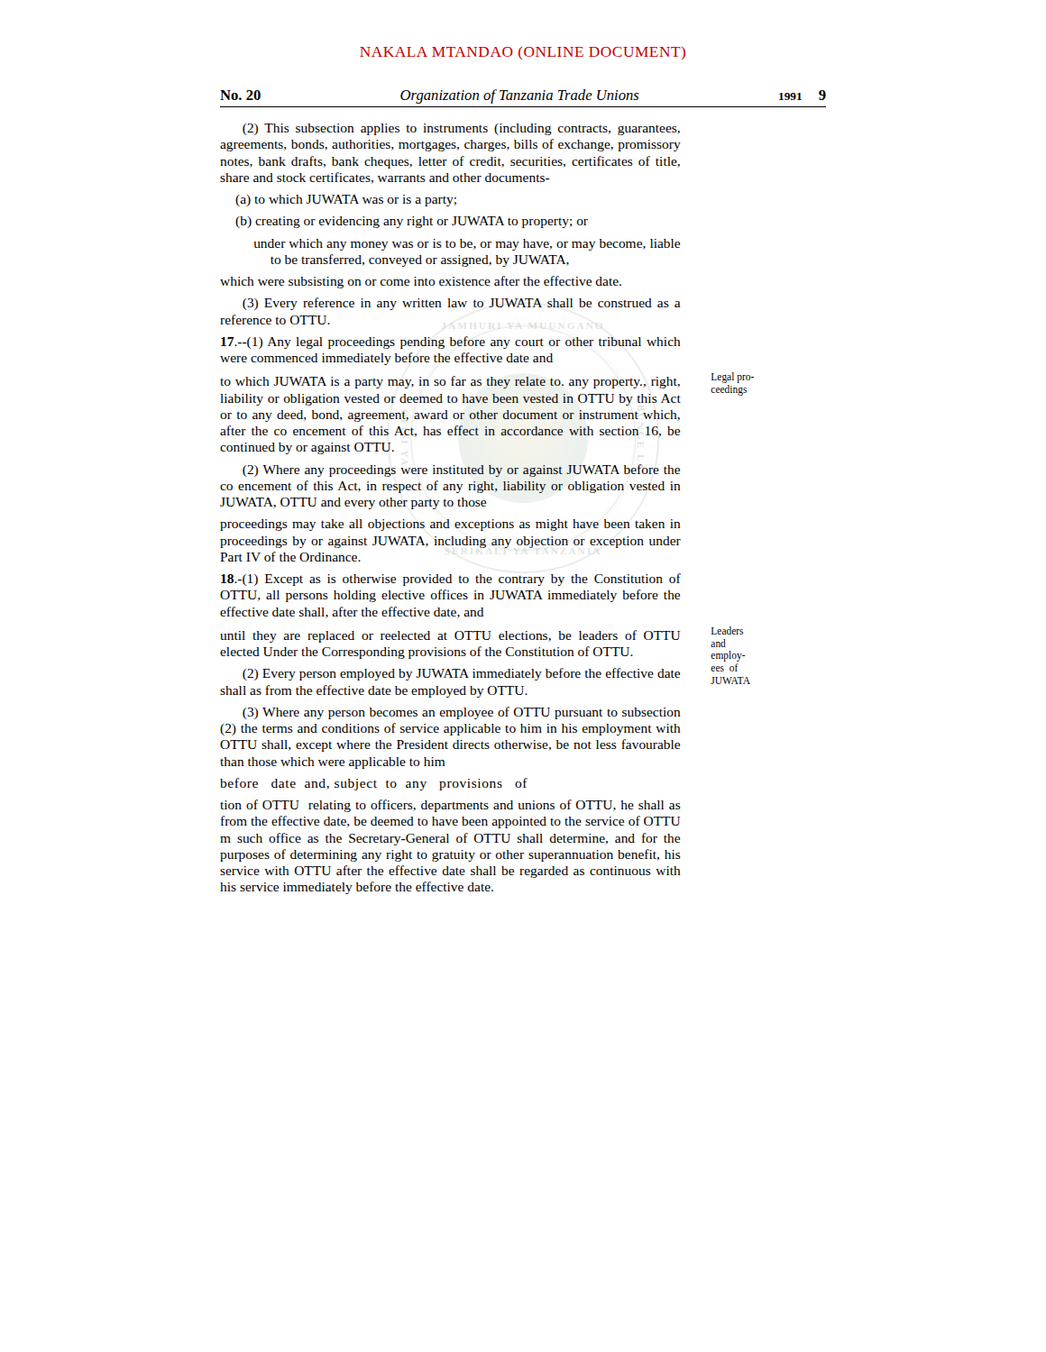NAKALA MTANDAO (ONLINE DOCUMENT)
No. 20
Organization of Tanzania Trade Unions
1991
9
JAMHURI YA MUUNGANO
SERIKALI YA TANZANIA
OFISI YA
BUNGE LA
(2) This subsection applies to instruments (including contracts, guarantees, agreements, bonds, authorities, mortgages, charges, bills of exchange, promissory notes, bank drafts, bank cheques, letter of credit, securities, certificates of title, share and stock certificates, warrants and other documents-
(a) to which JUWATA was or is a party;
(b) creating or evidencing any right or JUWATA to property; or
under which any money was or is to be, or may have, or may become, liable to be transferred, conveyed or assigned, by JUWATA,
which were subsisting on or come into existence after the effective date.
(3) Every reference in any written law to JUWATA shall be construed as a reference to OTTU.
17.--(1) Any legal proceedings pending before any court or other tribunal which were commenced immediately before the effective date and
Legal pro-
ceedings
to which JUWATA is a party may, in so far as they relate to. any property., right, liability or obligation vested or deemed to have been vested in OTTU by this Act or to any deed, bond, agreement, award or other document or instrument which, after the co encement of this Act, has effect in accordance with section 16, be continued by or against OTTU.
(2) Where any proceedings were instituted by or against JUWATA before the co encement of this Act, in respect of any right, liability or obligation vested in JUWATA, OTTU and every other party to those
proceedings may take all objections and exceptions as might have been taken in proceedings by or against JUWATA, including any objection or exception under Part IV of the Ordinance.
18.-(1) Except as is otherwise provided to the contrary by the Constitution of OTTU, all persons holding elective offices in JUWATA immediately before the effective date shall, after the effective date, and
Leaders
and
employ-
ees of
JUWATA
until they are replaced or reelected at OTTU elections, be leaders of OTTU elected Under the Corresponding provisions of the Constitution of OTTU.
(2) Every person employed by JUWATA immediately before the effective date shall as from the effective date be employed by OTTU.
(3) Where any person becomes an employee of OTTU pursuant to subsection (2) the terms and conditions of service applicable to him in his employment with OTTU shall, except where the President directs otherwise, be not less favourable than those which were applicable to him
before date and, subject to any provisions of
tion of OTTU relating to officers, departments and unions of OTTU, he shall as from the effective date, be deemed to have been appointed to the service of OTTU m such office as the Secretary-General of OTTU shall determine, and for the purposes of determining any right to gratuity or other superannuation benefit, his service with OTTU after the effective date shall be regarded as continuous with his service immediately before the effective date.